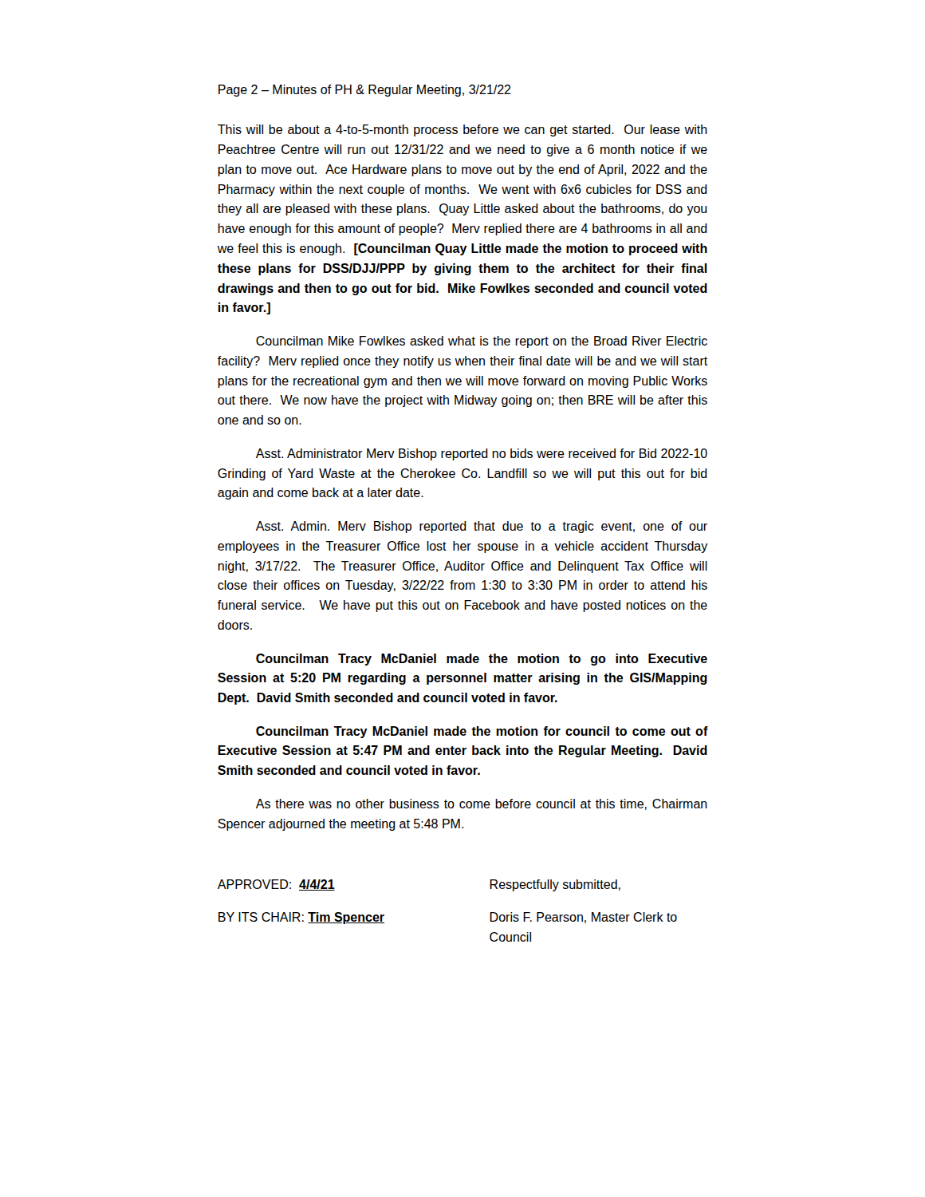Page 2 – Minutes of PH & Regular Meeting, 3/21/22
This will be about a 4-to-5-month process before we can get started. Our lease with Peachtree Centre will run out 12/31/22 and we need to give a 6 month notice if we plan to move out. Ace Hardware plans to move out by the end of April, 2022 and the Pharmacy within the next couple of months. We went with 6x6 cubicles for DSS and they all are pleased with these plans. Quay Little asked about the bathrooms, do you have enough for this amount of people? Merv replied there are 4 bathrooms in all and we feel this is enough. [Councilman Quay Little made the motion to proceed with these plans for DSS/DJJ/PPP by giving them to the architect for their final drawings and then to go out for bid. Mike Fowlkes seconded and council voted in favor.]
Councilman Mike Fowlkes asked what is the report on the Broad River Electric facility? Merv replied once they notify us when their final date will be and we will start plans for the recreational gym and then we will move forward on moving Public Works out there. We now have the project with Midway going on; then BRE will be after this one and so on.
Asst. Administrator Merv Bishop reported no bids were received for Bid 2022-10 Grinding of Yard Waste at the Cherokee Co. Landfill so we will put this out for bid again and come back at a later date.
Asst. Admin. Merv Bishop reported that due to a tragic event, one of our employees in the Treasurer Office lost her spouse in a vehicle accident Thursday night, 3/17/22. The Treasurer Office, Auditor Office and Delinquent Tax Office will close their offices on Tuesday, 3/22/22 from 1:30 to 3:30 PM in order to attend his funeral service. We have put this out on Facebook and have posted notices on the doors.
Councilman Tracy McDaniel made the motion to go into Executive Session at 5:20 PM regarding a personnel matter arising in the GIS/Mapping Dept. David Smith seconded and council voted in favor.
Councilman Tracy McDaniel made the motion for council to come out of Executive Session at 5:47 PM and enter back into the Regular Meeting. David Smith seconded and council voted in favor.
As there was no other business to come before council at this time, Chairman Spencer adjourned the meeting at 5:48 PM.
APPROVED: 4/4/21
Respectfully submitted,
BY ITS CHAIR: Tim Spencer
Doris F. Pearson, Master Clerk to Council